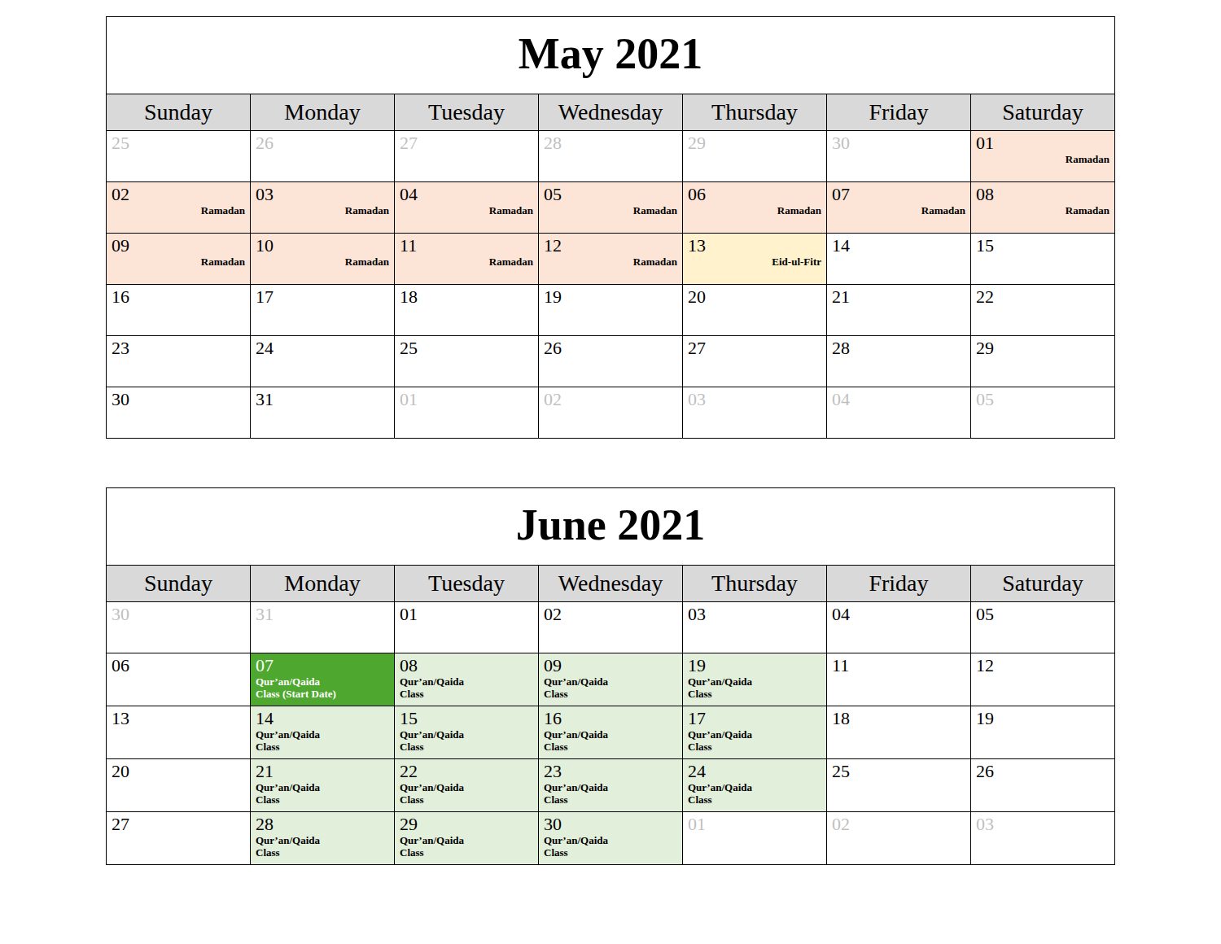| May 2021 |
| Sunday | Monday | Tuesday | Wednesday | Thursday | Friday | Saturday |
| 25 | 26 | 27 | 28 | 29 | 30 | 01 Ramadan |
| 02 Ramadan | 03 Ramadan | 04 Ramadan | 05 Ramadan | 06 Ramadan | 07 Ramadan | 08 Ramadan |
| 09 Ramadan | 10 Ramadan | 11 Ramadan | 12 Ramadan | 13 Eid-ul-Fitr | 14 | 15 |
| 16 | 17 | 18 | 19 | 20 | 21 | 22 |
| 23 | 24 | 25 | 26 | 27 | 28 | 29 |
| 30 | 31 | 01 | 02 | 03 | 04 | 05 |
| June 2021 |
| Sunday | Monday | Tuesday | Wednesday | Thursday | Friday | Saturday |
| 30 | 31 | 01 | 02 | 03 | 04 | 05 |
| 06 | 07 Qur’an/Qaida Class (Start Date) | 08 Qur’an/Qaida Class | 09 Qur’an/Qaida Class | 19 Qur’an/Qaida Class | 11 | 12 |
| 13 | 14 Qur’an/Qaida Class | 15 Qur’an/Qaida Class | 16 Qur’an/Qaida Class | 17 Qur’an/Qaida Class | 18 | 19 |
| 20 | 21 Qur’an/Qaida Class | 22 Qur’an/Qaida Class | 23 Qur’an/Qaida Class | 24 Qur’an/Qaida Class | 25 | 26 |
| 27 | 28 Qur’an/Qaida Class | 29 Qur’an/Qaida Class | 30 Qur’an/Qaida Class | 01 | 02 | 03 |